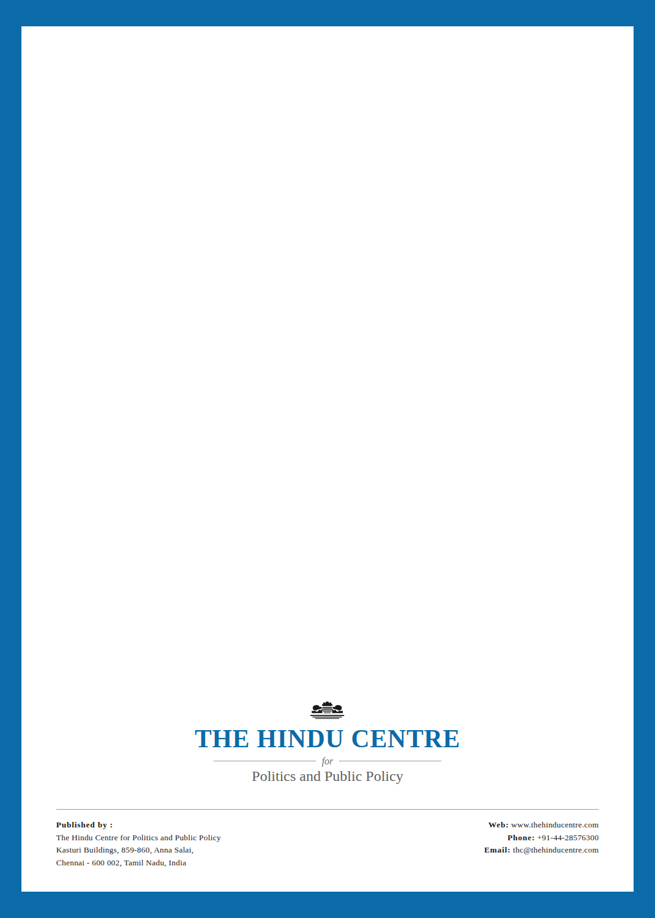THE HINDU CENTRE
for
Politics and Public Policy
Published by :
The Hindu Centre for Politics and Public Policy
Kasturi Buildings, 859-860, Anna Salai,
Chennai - 600 002, Tamil Nadu, India
Web: www.thehinducentre.com
Phone: +91-44-28576300
Email: thc@thehinducentre.com